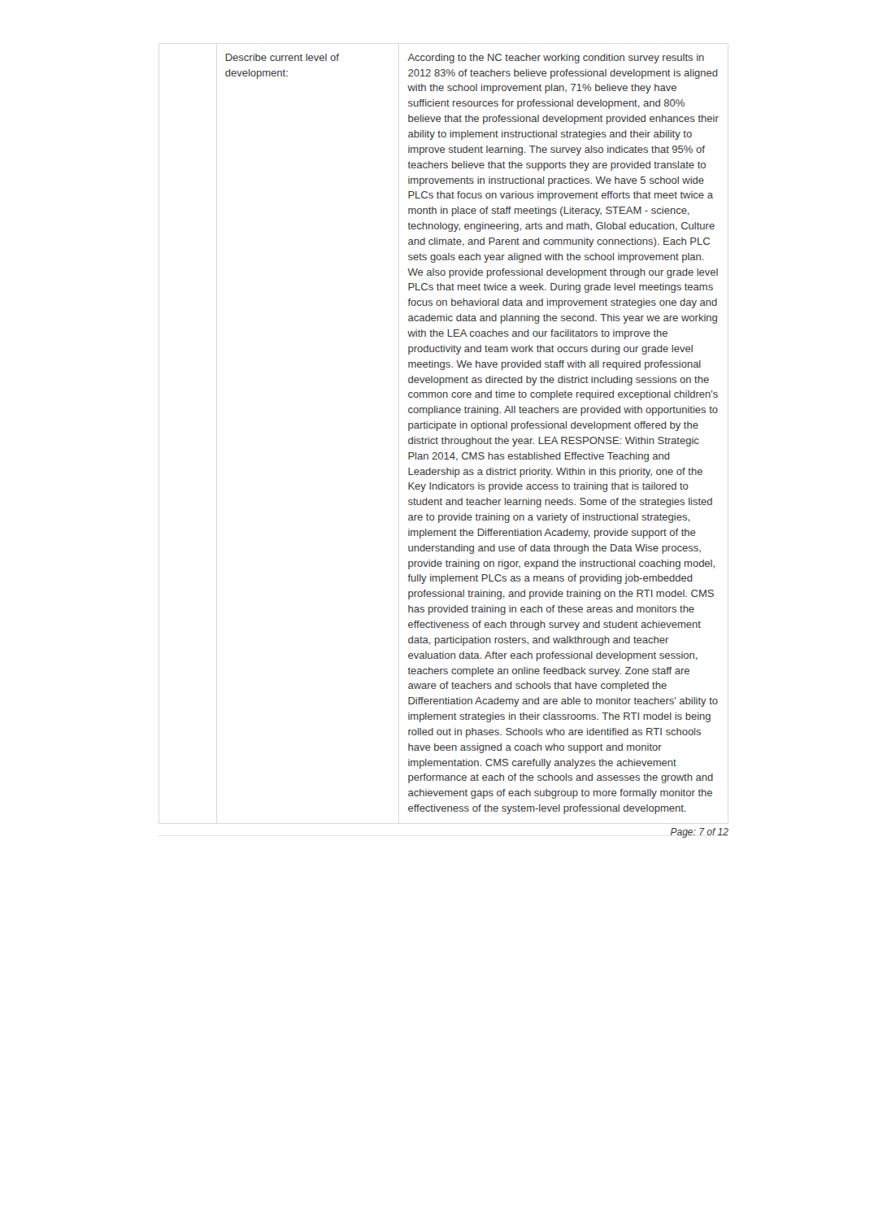| | Describe current level of development: | According to the NC teacher working condition survey results in 2012 83% of teachers believe professional development is aligned with the school improvement plan, 71% believe they have sufficient resources for professional development, and 80% believe that the professional development provided enhances their ability to implement instructional strategies and their ability to improve student learning. The survey also indicates that 95% of teachers believe that the supports they are provided translate to improvements in instructional practices. We have 5 school wide PLCs that focus on various improvement efforts that meet twice a month in place of staff meetings (Literacy, STEAM - science, technology, engineering, arts and math, Global education, Culture and climate, and Parent and community connections). Each PLC sets goals each year aligned with the school improvement plan. We also provide professional development through our grade level PLCs that meet twice a week. During grade level meetings teams focus on behavioral data and improvement strategies one day and academic data and planning the second. This year we are working with the LEA coaches and our facilitators to improve the productivity and team work that occurs during our grade level meetings. We have provided staff with all required professional development as directed by the district including sessions on the common core and time to complete required exceptional children's compliance training. All teachers are provided with opportunities to participate in optional professional development offered by the district throughout the year. LEA RESPONSE: Within Strategic Plan 2014, CMS has established Effective Teaching and Leadership as a district priority. Within in this priority, one of the Key Indicators is provide access to training that is tailored to student and teacher learning needs. Some of the strategies listed are to provide training on a variety of instructional strategies, implement the Differentiation Academy, provide support of the understanding and use of data through the Data Wise process, provide training on rigor, expand the instructional coaching model, fully implement PLCs as a means of providing job-embedded professional training, and provide training on the RTI model. CMS has provided training in each of these areas and monitors the effectiveness of each through survey and student achievement data, participation rosters, and walkthrough and teacher evaluation data. After each professional development session, teachers complete an online feedback survey. Zone staff are aware of teachers and schools that have completed the Differentiation Academy and are able to monitor teachers' ability to implement strategies in their classrooms. The RTI model is being rolled out in phases. Schools who are identified as RTI schools have been assigned a coach who support and monitor implementation. CMS carefully analyzes the achievement performance at each of the schools and assesses the growth and achievement gaps of each subgroup to more formally monitor the effectiveness of the system-level professional development. |
Page: 7 of 12